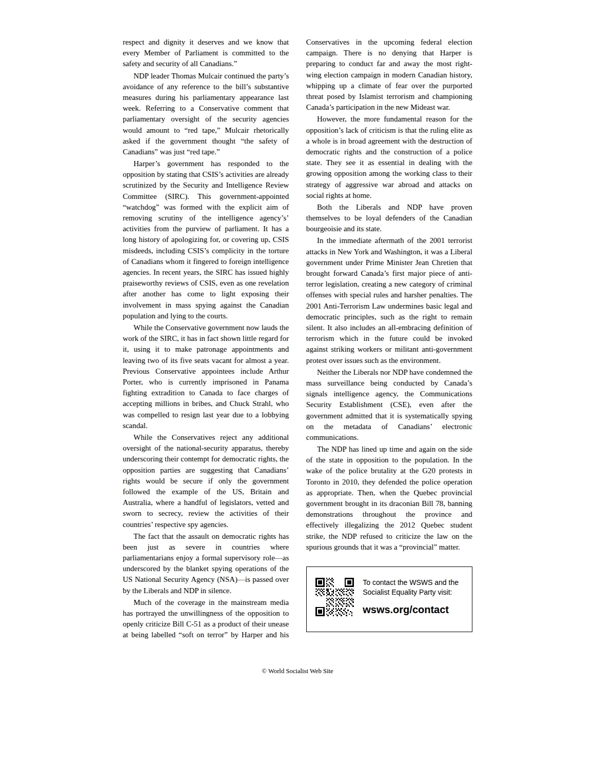respect and dignity it deserves and we know that every Member of Parliament is committed to the safety and security of all Canadians.”
NDP leader Thomas Mulcair continued the party’s avoidance of any reference to the bill’s substantive measures during his parliamentary appearance last week. Referring to a Conservative comment that parliamentary oversight of the security agencies would amount to “red tape,” Mulcair rhetorically asked if the government thought “the safety of Canadians” was just “red tape.”
Harper’s government has responded to the opposition by stating that CSIS’s activities are already scrutinized by the Security and Intelligence Review Committee (SIRC). This government-appointed “watchdog” was formed with the explicit aim of removing scrutiny of the intelligence agency’s’ activities from the purview of parliament. It has a long history of apologizing for, or covering up, CSIS misdeeds, including CSIS’s complicity in the torture of Canadians whom it fingered to foreign intelligence agencies. In recent years, the SIRC has issued highly praiseworthy reviews of CSIS, even as one revelation after another has come to light exposing their involvement in mass spying against the Canadian population and lying to the courts.
While the Conservative government now lauds the work of the SIRC, it has in fact shown little regard for it, using it to make patronage appointments and leaving two of its five seats vacant for almost a year. Previous Conservative appointees include Arthur Porter, who is currently imprisoned in Panama fighting extradition to Canada to face charges of accepting millions in bribes, and Chuck Strahl, who was compelled to resign last year due to a lobbying scandal.
While the Conservatives reject any additional oversight of the national-security apparatus, thereby underscoring their contempt for democratic rights, the opposition parties are suggesting that Canadians’ rights would be secure if only the government followed the example of the US, Britain and Australia, where a handful of legislators, vetted and sworn to secrecy, review the activities of their countries’ respective spy agencies.
The fact that the assault on democratic rights has been just as severe in countries where parliamentarians enjoy a formal supervisory role—as underscored by the blanket spying operations of the US National Security Agency (NSA)—is passed over by the Liberals and NDP in silence.
Much of the coverage in the mainstream media has portrayed the unwillingness of the opposition to openly criticize Bill C-51 as a product of their unease at being labelled “soft on terror” by Harper and his Conservatives in the upcoming federal election campaign. There is no denying that Harper is preparing to conduct far and away the most right-wing election campaign in modern Canadian history, whipping up a climate of fear over the purported threat posed by Islamist terrorism and championing Canada’s participation in the new Mideast war.
However, the more fundamental reason for the opposition’s lack of criticism is that the ruling elite as a whole is in broad agreement with the destruction of democratic rights and the construction of a police state. They see it as essential in dealing with the growing opposition among the working class to their strategy of aggressive war abroad and attacks on social rights at home.
Both the Liberals and NDP have proven themselves to be loyal defenders of the Canadian bourgeoisie and its state.
In the immediate aftermath of the 2001 terrorist attacks in New York and Washington, it was a Liberal government under Prime Minister Jean Chretien that brought forward Canada’s first major piece of anti-terror legislation, creating a new category of criminal offenses with special rules and harsher penalties. The 2001 Anti-Terrorism Law undermines basic legal and democratic principles, such as the right to remain silent. It also includes an all-embracing definition of terrorism which in the future could be invoked against striking workers or militant anti-government protest over issues such as the environment.
Neither the Liberals nor NDP have condemned the mass surveillance being conducted by Canada’s signals intelligence agency, the Communications Security Establishment (CSE), even after the government admitted that it is systematically spying on the metadata of Canadians’ electronic communications.
The NDP has lined up time and again on the side of the state in opposition to the population. In the wake of the police brutality at the G20 protests in Toronto in 2010, they defended the police operation as appropriate. Then, when the Quebec provincial government brought in its draconian Bill 78, banning demonstrations throughout the province and effectively illegalizing the 2012 Quebec student strike, the NDP refused to criticize the law on the spurious grounds that it was a “provincial” matter.
To contact the WSWS and the
Socialist Equality Party visit: wsws.org/contact
© World Socialist Web Site